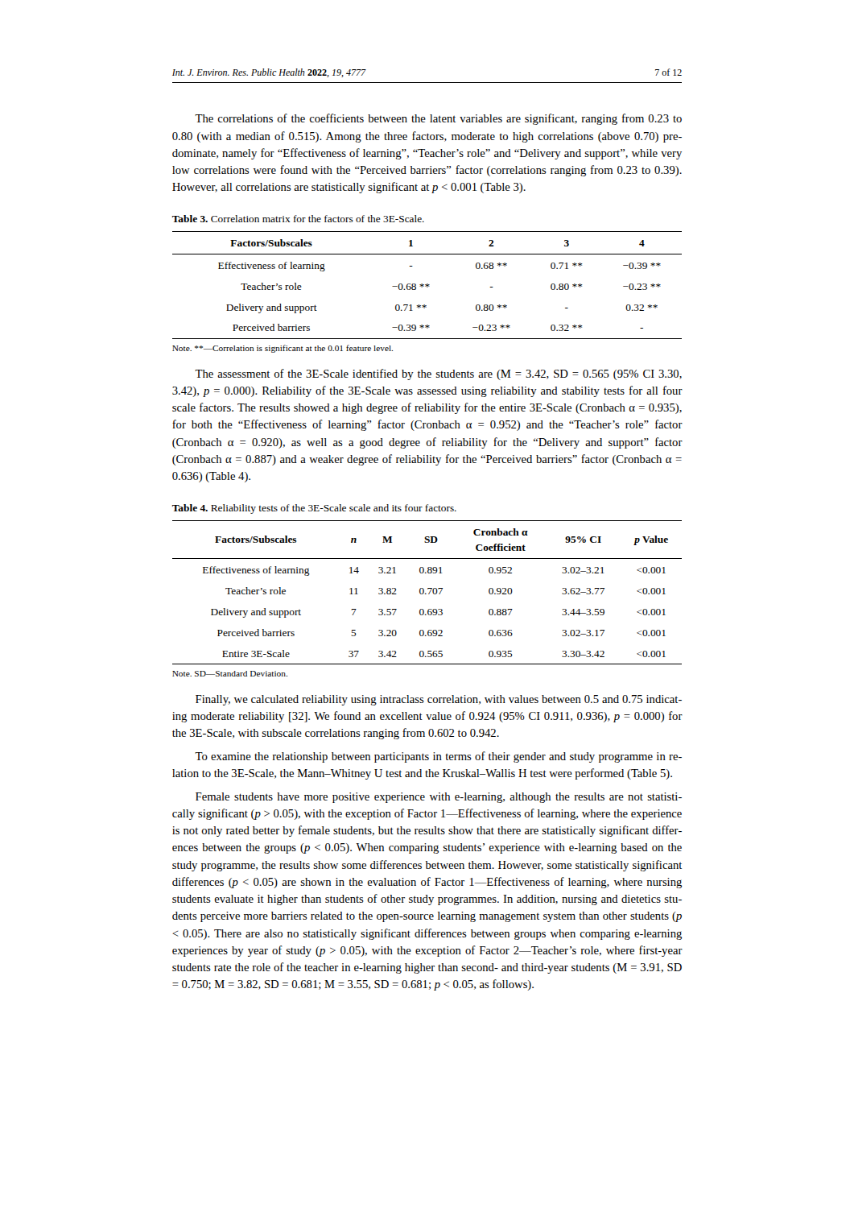Int. J. Environ. Res. Public Health 2022, 19, 4777
7 of 12
The correlations of the coefficients between the latent variables are significant, ranging from 0.23 to 0.80 (with a median of 0.515). Among the three factors, moderate to high correlations (above 0.70) predominate, namely for “Effectiveness of learning”, “Teacher’s role” and “Delivery and support”, while very low correlations were found with the “Perceived barriers” factor (correlations ranging from 0.23 to 0.39). However, all correlations are statistically significant at p < 0.001 (Table 3).
Table 3. Correlation matrix for the factors of the 3E-Scale.
| Factors/Subscales | 1 | 2 | 3 | 4 |
| --- | --- | --- | --- | --- |
| Effectiveness of learning | - | 0.68 ** | 0.71 ** | −0.39 ** |
| Teacher’s role | −0.68 ** | - | 0.80 ** | −0.23 ** |
| Delivery and support | 0.71 ** | 0.80 ** | - | 0.32 ** |
| Perceived barriers | −0.39 ** | −0.23 ** | 0.32 ** | - |
Note. **—Correlation is significant at the 0.01 feature level.
The assessment of the 3E-Scale identified by the students are (M = 3.42, SD = 0.565 (95% CI 3.30, 3.42), p = 0.000). Reliability of the 3E-Scale was assessed using reliability and stability tests for all four scale factors. The results showed a high degree of reliability for the entire 3E-Scale (Cronbach α = 0.935), for both the “Effectiveness of learning” factor (Cronbach α = 0.952) and the “Teacher’s role” factor (Cronbach α = 0.920), as well as a good degree of reliability for the “Delivery and support” factor (Cronbach α = 0.887) and a weaker degree of reliability for the “Perceived barriers” factor (Cronbach α = 0.636) (Table 4).
Table 4. Reliability tests of the 3E-Scale scale and its four factors.
| Factors/Subscales | n | M | SD | Cronbach α Coefficient | 95% CI | p Value |
| --- | --- | --- | --- | --- | --- | --- |
| Effectiveness of learning | 14 | 3.21 | 0.891 | 0.952 | 3.02–3.21 | <0.001 |
| Teacher’s role | 11 | 3.82 | 0.707 | 0.920 | 3.62–3.77 | <0.001 |
| Delivery and support | 7 | 3.57 | 0.693 | 0.887 | 3.44–3.59 | <0.001 |
| Perceived barriers | 5 | 3.20 | 0.692 | 0.636 | 3.02–3.17 | <0.001 |
| Entire 3E-Scale | 37 | 3.42 | 0.565 | 0.935 | 3.30–3.42 | <0.001 |
Note. SD—Standard Deviation.
Finally, we calculated reliability using intraclass correlation, with values between 0.5 and 0.75 indicating moderate reliability [32]. We found an excellent value of 0.924 (95% CI 0.911, 0.936), p = 0.000) for the 3E-Scale, with subscale correlations ranging from 0.602 to 0.942.
To examine the relationship between participants in terms of their gender and study programme in relation to the 3E-Scale, the Mann–Whitney U test and the Kruskal–Wallis H test were performed (Table 5).
Female students have more positive experience with e-learning, although the results are not statistically significant (p > 0.05), with the exception of Factor 1—Effectiveness of learning, where the experience is not only rated better by female students, but the results show that there are statistically significant differences between the groups (p < 0.05). When comparing students’ experience with e-learning based on the study programme, the results show some differences between them. However, some statistically significant differences (p < 0.05) are shown in the evaluation of Factor 1—Effectiveness of learning, where nursing students evaluate it higher than students of other study programmes. In addition, nursing and dietetics students perceive more barriers related to the open-source learning management system than other students (p < 0.05). There are also no statistically significant differences between groups when comparing e-learning experiences by year of study (p > 0.05), with the exception of Factor 2—Teacher’s role, where first-year students rate the role of the teacher in e-learning higher than second- and third-year students (M = 3.91, SD = 0.750; M = 3.82, SD = 0.681; M = 3.55, SD = 0.681; p < 0.05, as follows).